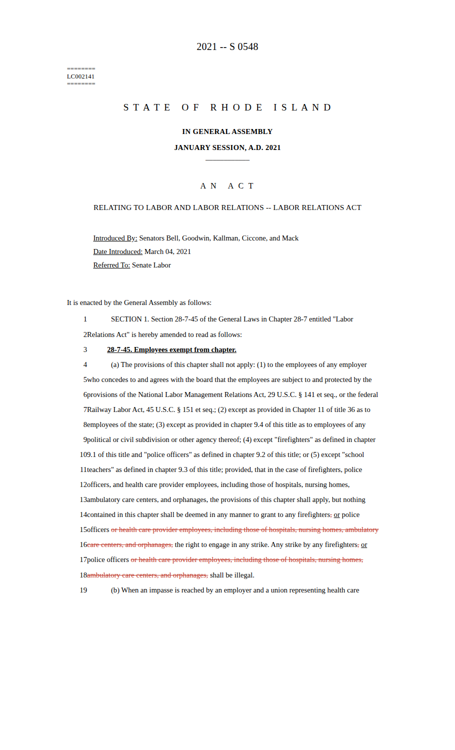2021 -- S 0548
========
LC002141
========
S T A T E O F R H O D E I S L A N D
IN GENERAL ASSEMBLY
JANUARY SESSION, A.D. 2021
____________
A N A C T
RELATING TO LABOR AND LABOR RELATIONS -- LABOR RELATIONS ACT
Introduced By: Senators Bell, Goodwin, Kallman, Ciccone, and Mack
Date Introduced: March 04, 2021
Referred To: Senate Labor
It is enacted by the General Assembly as follows:
| 1 | SECTION 1. Section 28-7-45 of the General Laws in Chapter 28-7 entitled "Labor |
| 2 | Relations Act" is hereby amended to read as follows: |
| 3 | 28-7-45. Employees exempt from chapter. |
| 4 | (a) The provisions of this chapter shall not apply: (1) to the employees of any employer |
| 5 | who concedes to and agrees with the board that the employees are subject to and protected by the |
| 6 | provisions of the National Labor Management Relations Act, 29 U.S.C. § 141 et seq., or the federal |
| 7 | Railway Labor Act, 45 U.S.C. § 151 et seq.; (2) except as provided in Chapter 11 of title 36 as to |
| 8 | employees of the state; (3) except as provided in chapter 9.4 of this title as to employees of any |
| 9 | political or civil subdivision or other agency thereof; (4) except "firefighters" as defined in chapter |
| 10 | 9.1 of this title and "police officers" as defined in chapter 9.2 of this title; or (5) except "school |
| 11 | teachers" as defined in chapter 9.3 of this title; provided, that in the case of firefighters, police |
| 12 | officers, and health care provider employees, including those of hospitals, nursing homes, |
| 13 | ambulatory care centers, and orphanages, the provisions of this chapter shall apply, but nothing |
| 14 | contained in this chapter shall be deemed in any manner to grant to any firefighters , or police |
| 15 | officers or health care provider employees, including those of hospitals, nursing homes, ambulatory |
| 16 | care centers, and orphanages, the right to engage in any strike. Any strike by any firefighters , or |
| 17 | police officers or health care provider employees, including those of hospitals, nursing homes, |
| 18 | ambulatory care centers, and orphanages, shall be illegal. |
| 19 | (b) When an impasse is reached by an employer and a union representing health care |